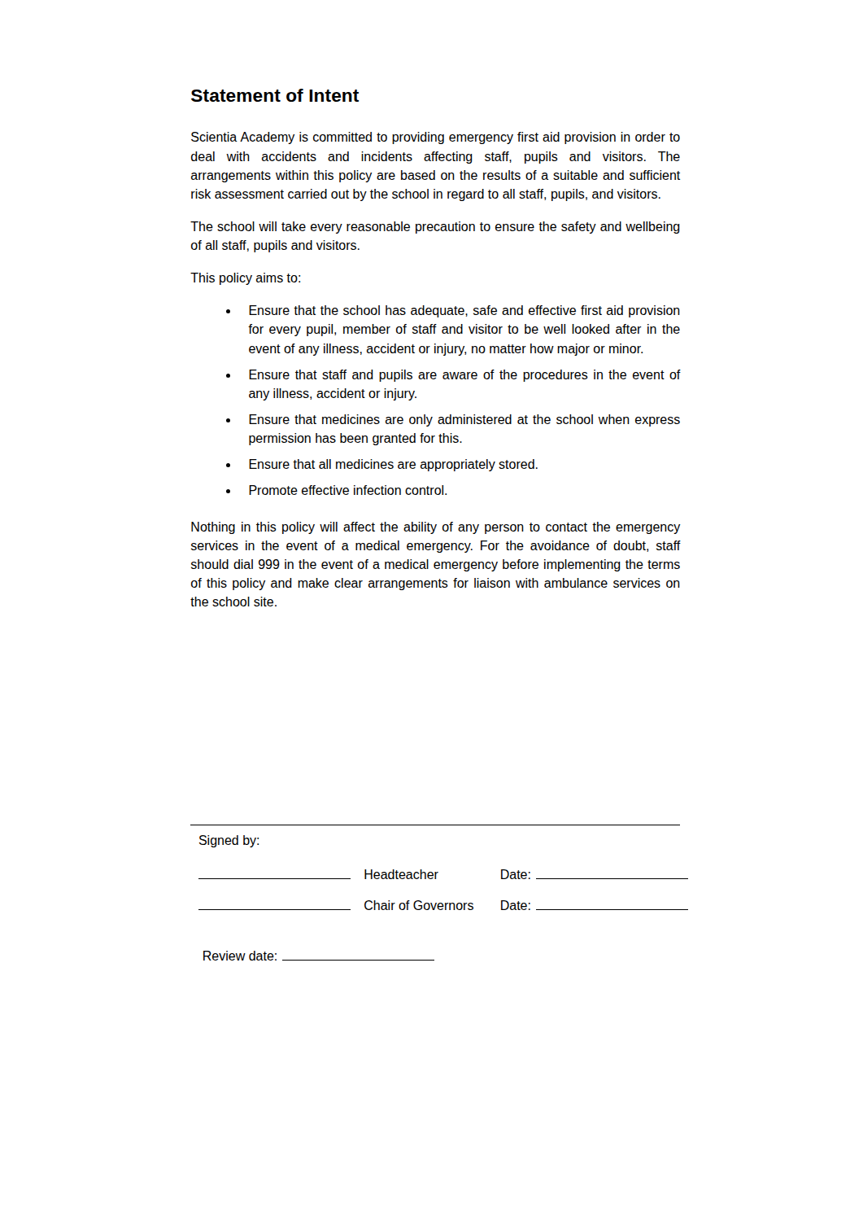Statement of Intent
Scientia Academy is committed to providing emergency first aid provision in order to deal with accidents and incidents affecting staff, pupils and visitors. The arrangements within this policy are based on the results of a suitable and sufficient risk assessment carried out by the school in regard to all staff, pupils, and visitors.
The school will take every reasonable precaution to ensure the safety and wellbeing of all staff, pupils and visitors.
This policy aims to:
Ensure that the school has adequate, safe and effective first aid provision for every pupil, member of staff and visitor to be well looked after in the event of any illness, accident or injury, no matter how major or minor.
Ensure that staff and pupils are aware of the procedures in the event of any illness, accident or injury.
Ensure that medicines are only administered at the school when express permission has been granted for this.
Ensure that all medicines are appropriately stored.
Promote effective infection control.
Nothing in this policy will affect the ability of any person to contact the emergency services in the event of a medical emergency. For the avoidance of doubt, staff should dial 999 in the event of a medical emergency before implementing the terms of this policy and make clear arrangements for liaison with ambulance services on the school site.
Signed by:
| | Headteacher | Date: |
| | Chair of Governors | Date: |
Review date: